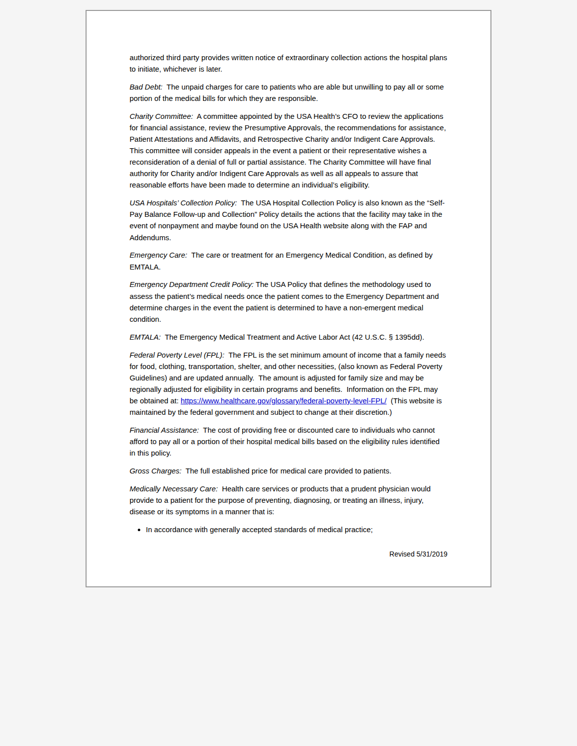authorized third party provides written notice of extraordinary collection actions the hospital plans to initiate, whichever is later.
Bad Debt: The unpaid charges for care to patients who are able but unwilling to pay all or some portion of the medical bills for which they are responsible.
Charity Committee: A committee appointed by the USA Health’s CFO to review the applications for financial assistance, review the Presumptive Approvals, the recommendations for assistance, Patient Attestations and Affidavits, and Retrospective Charity and/or Indigent Care Approvals. This committee will consider appeals in the event a patient or their representative wishes a reconsideration of a denial of full or partial assistance. The Charity Committee will have final authority for Charity and/or Indigent Care Approvals as well as all appeals to assure that reasonable efforts have been made to determine an individual’s eligibility.
USA Hospitals’ Collection Policy: The USA Hospital Collection Policy is also known as the “Self-Pay Balance Follow-up and Collection” Policy details the actions that the facility may take in the event of nonpayment and maybe found on the USA Health website along with the FAP and Addendums.
Emergency Care: The care or treatment for an Emergency Medical Condition, as defined by EMTALA.
Emergency Department Credit Policy: The USA Policy that defines the methodology used to assess the patient’s medical needs once the patient comes to the Emergency Department and determine charges in the event the patient is determined to have a non-emergent medical condition.
EMTALA: The Emergency Medical Treatment and Active Labor Act (42 U.S.C. § 1395dd).
Federal Poverty Level (FPL): The FPL is the set minimum amount of income that a family needs for food, clothing, transportation, shelter, and other necessities, (also known as Federal Poverty Guidelines) and are updated annually. The amount is adjusted for family size and may be regionally adjusted for eligibility in certain programs and benefits. Information on the FPL may be obtained at: https://www.healthcare.gov/glossary/federal-poverty-level-FPL/ (This website is maintained by the federal government and subject to change at their discretion.)
Financial Assistance: The cost of providing free or discounted care to individuals who cannot afford to pay all or a portion of their hospital medical bills based on the eligibility rules identified in this policy.
Gross Charges: The full established price for medical care provided to patients.
Medically Necessary Care: Health care services or products that a prudent physician would provide to a patient for the purpose of preventing, diagnosing, or treating an illness, injury, disease or its symptoms in a manner that is:
In accordance with generally accepted standards of medical practice;
Revised 5/31/2019